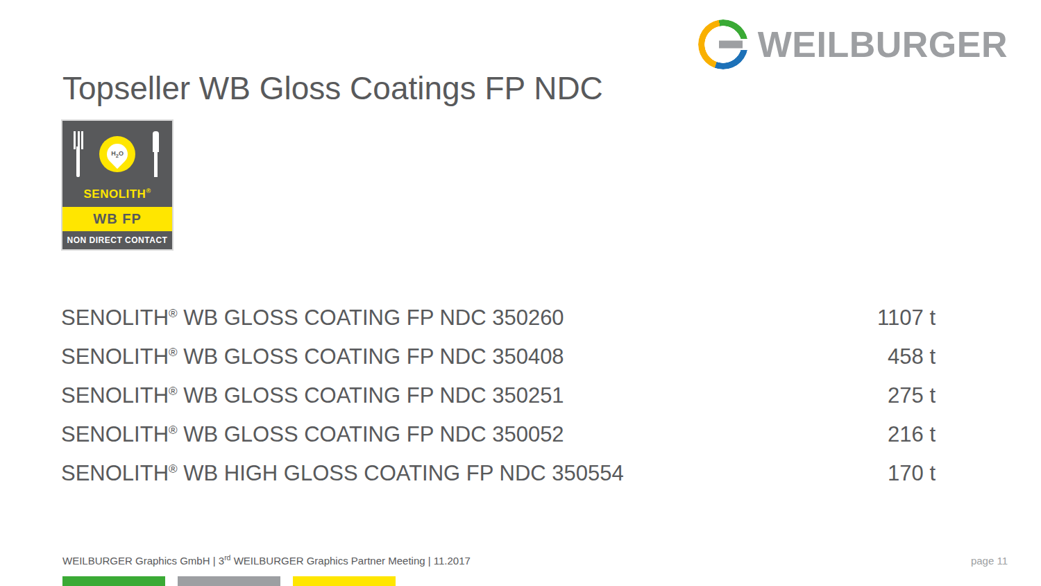WEILBURGER
Topseller WB Gloss Coatings FP NDC
H2O
SENOLITH®
WB FP
NON DIRECT CONTACT
| SENOLITH ® WB GLOSS COATING FP NDC 350260 | 1107 t |
| SENOLITH ® WB GLOSS COATING FP NDC 350408 | 458 t |
| SENOLITH ® WB GLOSS COATING FP NDC 350251 | 275 t |
| SENOLITH ® WB GLOSS COATING FP NDC 350052 | 216 t |
| SENOLITH ® WB HIGH GLOSS COATING FP NDC 350554 | 170 t |
WEILBURGER Graphics GmbH | 3rd WEILBURGER Graphics Partner Meeting | 11.2017
page 11